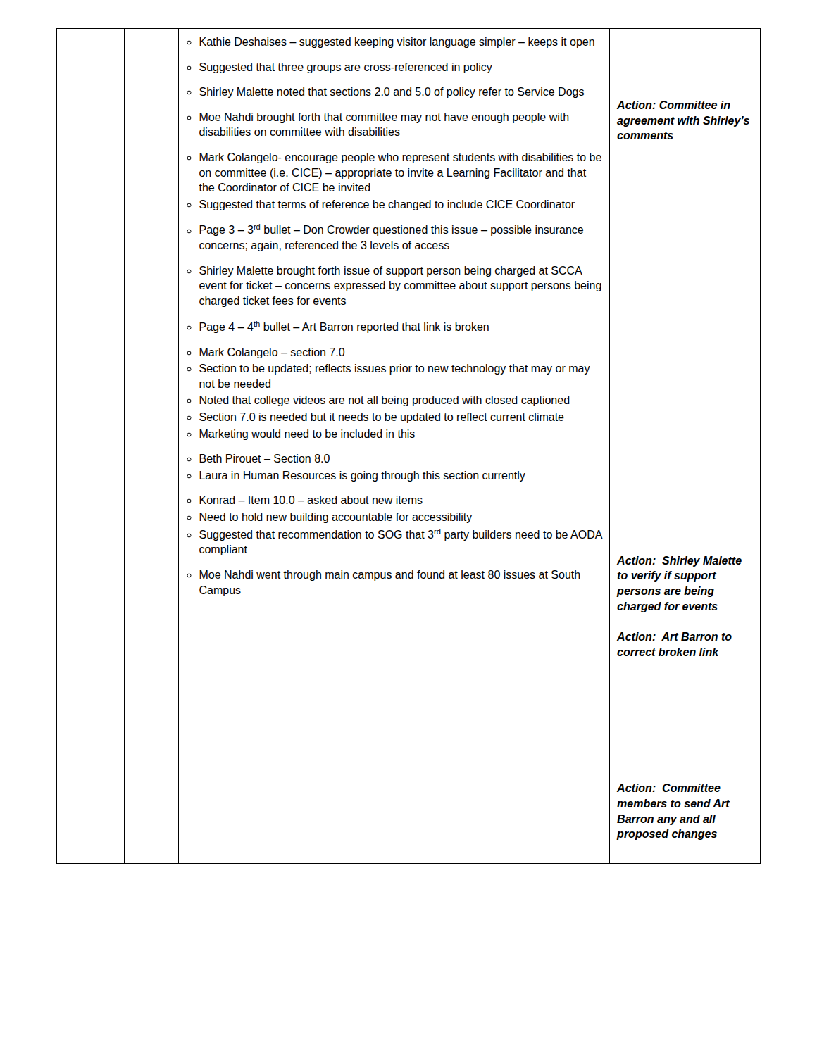| | | Kathie Deshaises – suggested keeping visitor language simpler – keeps it open Suggested that three groups are cross-referenced in policy Shirley Malette noted that sections 2.0 and 5.0 of policy refer to Service Dogs Moe Nahdi brought forth that committee may not have enough people with disabilities on committee with disabilities Mark Colangelo- encourage people who represent students with disabilities to be on committee (i.e. CICE) – appropriate to invite a Learning Facilitator and that the Coordinator of CICE be invited Suggested that terms of reference be changed to include CICE Coordinator Page 3 – 3 rd bullet – Don Crowder questioned this issue – possible insurance concerns; again, referenced the 3 levels of access Shirley Malette brought forth issue of support person being charged at SCCA event for ticket – concerns expressed by committee about support persons being charged ticket fees for events Page 4 – 4 th bullet – Art Barron reported that link is broken Mark Colangelo – section 7.0 Section to be updated; reflects issues prior to new technology that may or may not be needed Noted that college videos are not all being produced with closed captioned Section 7.0 is needed but it needs to be updated to reflect current climate Marketing would need to be included in this Beth Pirouet – Section 8.0 Laura in Human Resources is going through this section currently Konrad – Item 10.0 – asked about new items Need to hold new building accountable for accessibility Suggested that recommendation to SOG that 3 rd party builders need to be AODA compliant Moe Nahdi went through main campus and found at least 80 issues at South Campus | Action: Committee in agreement with Shirley’s comments Action: Shirley Malette to verify if support persons are being charged for events Action: Art Barron to correct broken link Action: Committee members to send Art Barron any and all proposed changes |